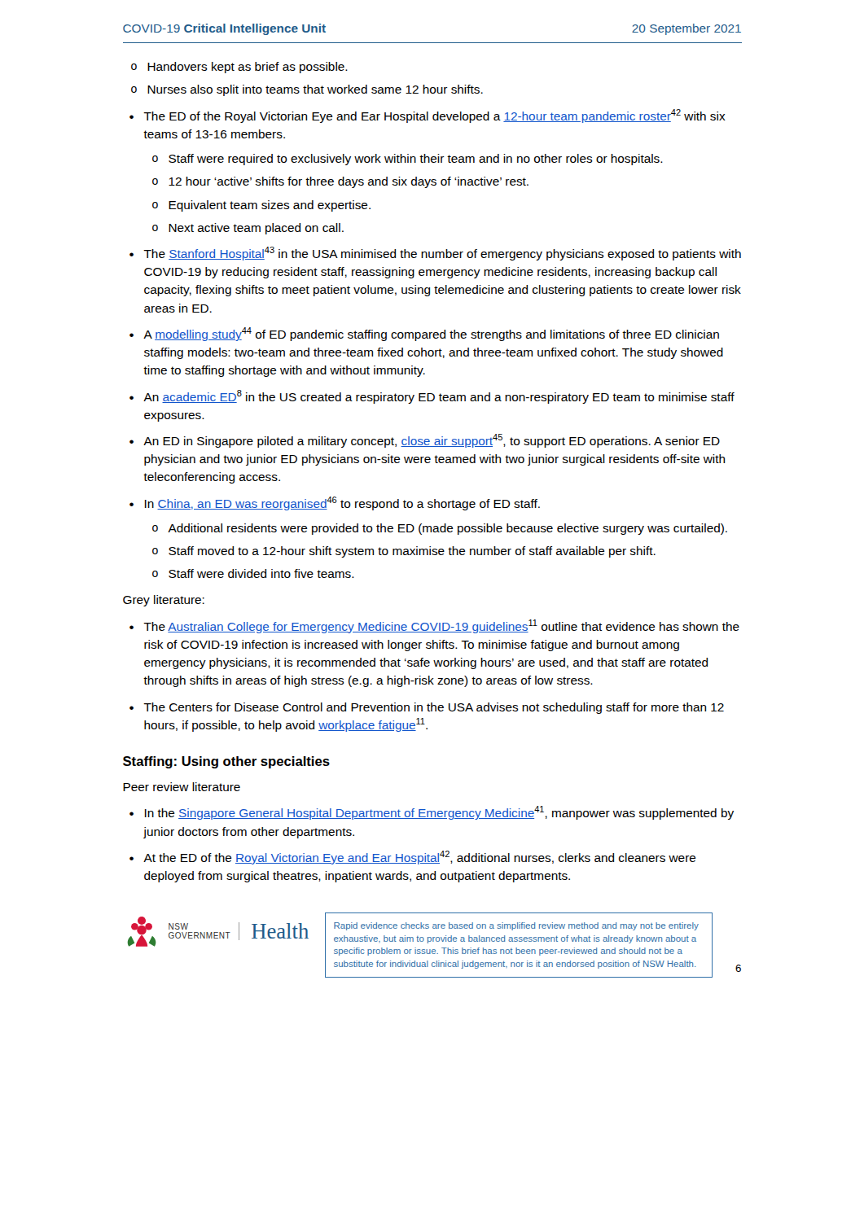COVID-19 Critical Intelligence Unit
20 September 2021
Handovers kept as brief as possible.
Nurses also split into teams that worked same 12 hour shifts.
The ED of the Royal Victorian Eye and Ear Hospital developed a 12-hour team pandemic roster42 with six teams of 13-16 members.
Staff were required to exclusively work within their team and in no other roles or hospitals.
12 hour ‘active’ shifts for three days and six days of ‘inactive’ rest.
Equivalent team sizes and expertise.
Next active team placed on call.
The Stanford Hospital43 in the USA minimised the number of emergency physicians exposed to patients with COVID-19 by reducing resident staff, reassigning emergency medicine residents, increasing backup call capacity, flexing shifts to meet patient volume, using telemedicine and clustering patients to create lower risk areas in ED.
A modelling study44 of ED pandemic staffing compared the strengths and limitations of three ED clinician staffing models: two-team and three-team fixed cohort, and three-team unfixed cohort. The study showed time to staffing shortage with and without immunity.
An academic ED8 in the US created a respiratory ED team and a non-respiratory ED team to minimise staff exposures.
An ED in Singapore piloted a military concept, close air support45, to support ED operations. A senior ED physician and two junior ED physicians on-site were teamed with two junior surgical residents off-site with teleconferencing access.
In China, an ED was reorganised46 to respond to a shortage of ED staff.
Additional residents were provided to the ED (made possible because elective surgery was curtailed).
Staff moved to a 12-hour shift system to maximise the number of staff available per shift.
Staff were divided into five teams.
Grey literature:
The Australian College for Emergency Medicine COVID-19 guidelines11 outline that evidence has shown the risk of COVID-19 infection is increased with longer shifts. To minimise fatigue and burnout among emergency physicians, it is recommended that ‘safe working hours’ are used, and that staff are rotated through shifts in areas of high stress (e.g. a high-risk zone) to areas of low stress.
The Centers for Disease Control and Prevention in the USA advises not scheduling staff for more than 12 hours, if possible, to help avoid workplace fatigue11.
Staffing: Using other specialties
Peer review literature
In the Singapore General Hospital Department of Emergency Medicine41, manpower was supplemented by junior doctors from other departments.
At the ED of the Royal Victorian Eye and Ear Hospital42, additional nurses, clerks and cleaners were deployed from surgical theatres, inpatient wards, and outpatient departments.
NSW
GOVERNMENT
Health
Rapid evidence checks are based on a simplified review method and may not be entirely exhaustive, but aim to provide a balanced assessment of what is already known about a specific problem or issue. This brief has not been peer-reviewed and should not be a substitute for individual clinical judgement, nor is it an endorsed position of NSW Health.
6